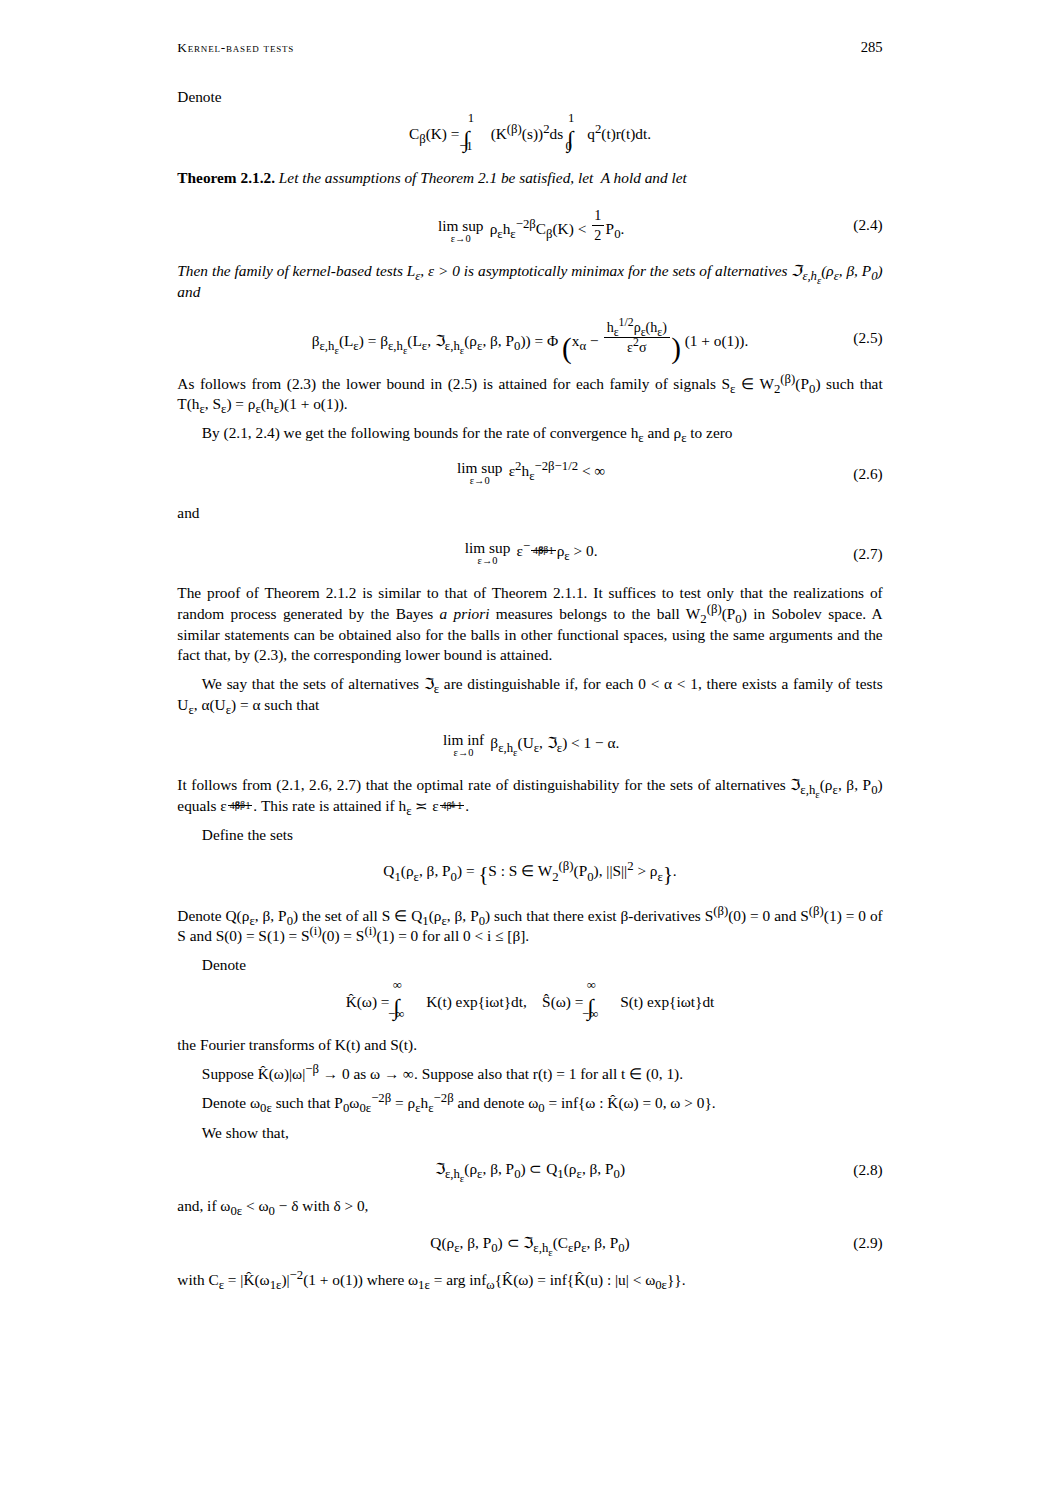Kernel-based tests 285
Denote
Cβ(K) = ∫−11(K(β)(s))2ds ∫01q2(t)r(t)dt.
Theorem 2.1.2. Let the assumptions of Theorem 2.1 be satisfied, let A hold and let
lim sup ε→0 ρεhε−2βCβ(K) < 12 P0. (2.4)
Then the family of kernel-based tests Lε, ε > 0 is asymptotically minimax for the sets of alternatives ℑε,hε(ρε, β, P0) and
βε,hε(Lε) = βε,hε(Lε, ℑε,hε(ρε, β, P0)) = Φ (xα − hε1/2ρε(hε) ε2σ) (1 + o(1)). (2.5)
As follows from (2.3) the lower bound in (2.5) is attained for each family of signals Sε ∈ W2(β)(P0) such that T(hε, Sε) = ρε(hε)(1 + o(1)).
By (2.1, 2.4) we get the following bounds for the rate of convergence hε and ρε to zero
lim sup ε→0 ε2hε−2β−1/2 < ∞ (2.6)
and
lim sup ε→0 ε−8β 4β+1ρε > 0. (2.7)
The proof of Theorem 2.1.2 is similar to that of Theorem 2.1.1. It suffices to test only that the realizations of random process generated by the Bayes a priori measures belongs to the ball W2(β)(P0) in Sobolev space. A similar statements can be obtained also for the balls in other functional spaces, using the same arguments and the fact that, by (2.3), the corresponding lower bound is attained.
We say that the sets of alternatives ℑε are distinguishable if, for each 0 < α < 1, there exists a family of tests Uε, α(Uε) = α such that
lim inf ε→0 βε,hε(Uε, ℑε) < 1 − α.
It follows from (2.1, 2.6, 2.7) that the optimal rate of distinguishability for the sets of alternatives ℑε,hε(ρε, β, P0) equals ε8β 4β+1. This rate is attained if hε ≍ ε44β+1.
Define the sets
Q1(ρε, β, P0) = {S : S ∈ W2(β)(P0), ||S||2 > ρε}.
Denote Q(ρε, β, P0) the set of all S ∈ Q1(ρε, β, P0) such that there exist β-derivatives S(β)(0) = 0 and S(β)(1) = 0 of S and S(0) = S(1) = S(i)(0) = S(i)(1) = 0 for all 0 < i ≤ [β].
Denote
K̂(ω) = ∫−∞∞K(t) exp{iωt}dt, Ŝ(ω) = ∫−∞∞S(t) exp{iωt}dt
the Fourier transforms of K(t) and S(t).
Suppose K̂(ω)|ω|−β → 0 as ω → ∞. Suppose also that r(t) = 1 for all t ∈ (0, 1).
Denote ω0ε such that P0ω0ε−2β = ρεhε−2β and denote ω0 = inf{ω : K̂(ω) = 0, ω > 0}.
We show that,
ℑε,hε(ρε, β, P0) ⊂ Q1(ρε, β, P0) (2.8)
and, if ω0ε < ω0 − δ with δ > 0,
Q(ρε, β, P0) ⊂ ℑε,hε(Cερε, β, P0) (2.9)
with Cε = |K̂(ω1ε)|−2(1 + o(1)) where ω1ε = arg infω{K̂(ω) = inf{K̂(u) : |u| < ω0ε}}.